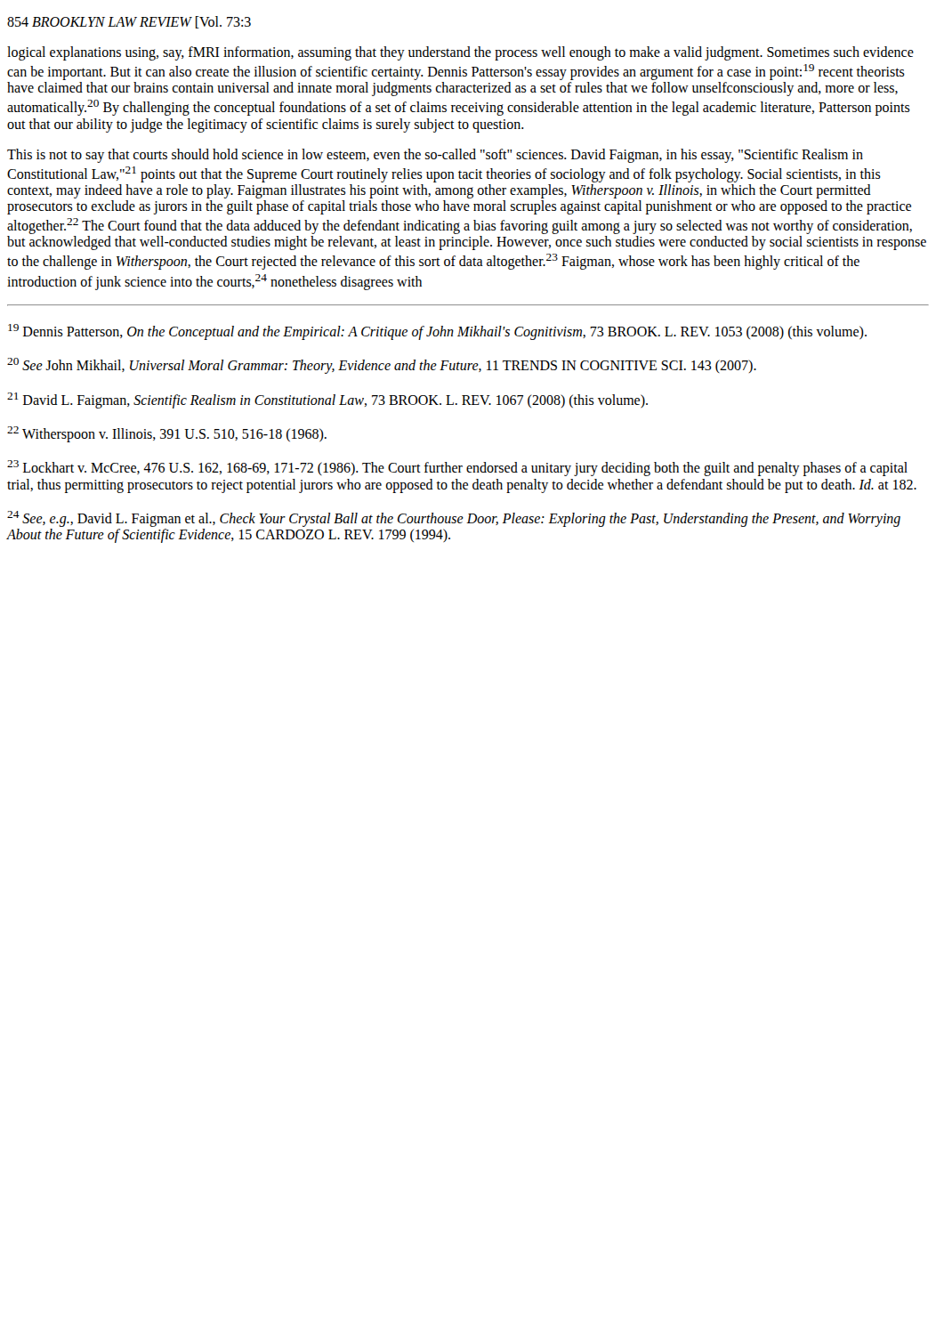854 BROOKLYN LAW REVIEW [Vol. 73:3
logical explanations using, say, fMRI information, assuming that they understand the process well enough to make a valid judgment. Sometimes such evidence can be important. But it can also create the illusion of scientific certainty. Dennis Patterson's essay provides an argument for a case in point:19 recent theorists have claimed that our brains contain universal and innate moral judgments characterized as a set of rules that we follow unselfconsciously and, more or less, automatically.20 By challenging the conceptual foundations of a set of claims receiving considerable attention in the legal academic literature, Patterson points out that our ability to judge the legitimacy of scientific claims is surely subject to question.
This is not to say that courts should hold science in low esteem, even the so-called "soft" sciences. David Faigman, in his essay, "Scientific Realism in Constitutional Law,"21 points out that the Supreme Court routinely relies upon tacit theories of sociology and of folk psychology. Social scientists, in this context, may indeed have a role to play. Faigman illustrates his point with, among other examples, Witherspoon v. Illinois, in which the Court permitted prosecutors to exclude as jurors in the guilt phase of capital trials those who have moral scruples against capital punishment or who are opposed to the practice altogether.22 The Court found that the data adduced by the defendant indicating a bias favoring guilt among a jury so selected was not worthy of consideration, but acknowledged that well-conducted studies might be relevant, at least in principle. However, once such studies were conducted by social scientists in response to the challenge in Witherspoon, the Court rejected the relevance of this sort of data altogether.23 Faigman, whose work has been highly critical of the introduction of junk science into the courts,24 nonetheless disagrees with
19 Dennis Patterson, On the Conceptual and the Empirical: A Critique of John Mikhail's Cognitivism, 73 BROOK. L. REV. 1053 (2008) (this volume).
20 See John Mikhail, Universal Moral Grammar: Theory, Evidence and the Future, 11 TRENDS IN COGNITIVE SCI. 143 (2007).
21 David L. Faigman, Scientific Realism in Constitutional Law, 73 BROOK. L. REV. 1067 (2008) (this volume).
22 Witherspoon v. Illinois, 391 U.S. 510, 516-18 (1968).
23 Lockhart v. McCree, 476 U.S. 162, 168-69, 171-72 (1986). The Court further endorsed a unitary jury deciding both the guilt and penalty phases of a capital trial, thus permitting prosecutors to reject potential jurors who are opposed to the death penalty to decide whether a defendant should be put to death. Id. at 182.
24 See, e.g., David L. Faigman et al., Check Your Crystal Ball at the Courthouse Door, Please: Exploring the Past, Understanding the Present, and Worrying About the Future of Scientific Evidence, 15 CARDOZO L. REV. 1799 (1994).